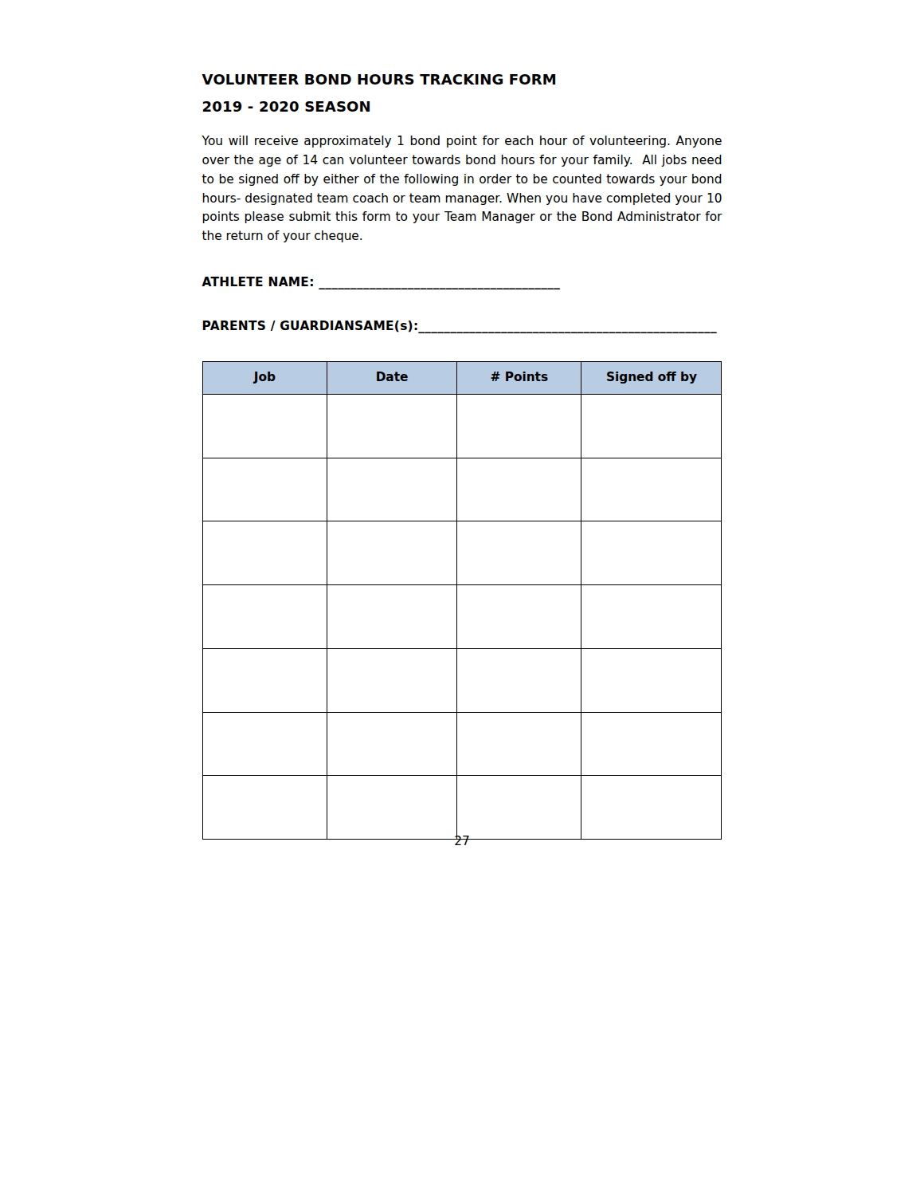VOLUNTEER BOND HOURS TRACKING FORM
2019 - 2020 SEASON
You will receive approximately 1 bond point for each hour of volunteering. Anyone over the age of 14 can volunteer towards bond hours for your family. All jobs need to be signed off by either of the following in order to be counted towards your bond hours- designated team coach or team manager. When you have completed your 10 points please submit this form to your Team Manager or the Bond Administrator for the return of your cheque.
ATHLETE NAME: ______________________________________
PARENTS / GUARDIANSAME(s):_______________________________________________
| Job | Date | # Points | Signed off by |
| --- | --- | --- | --- |
27